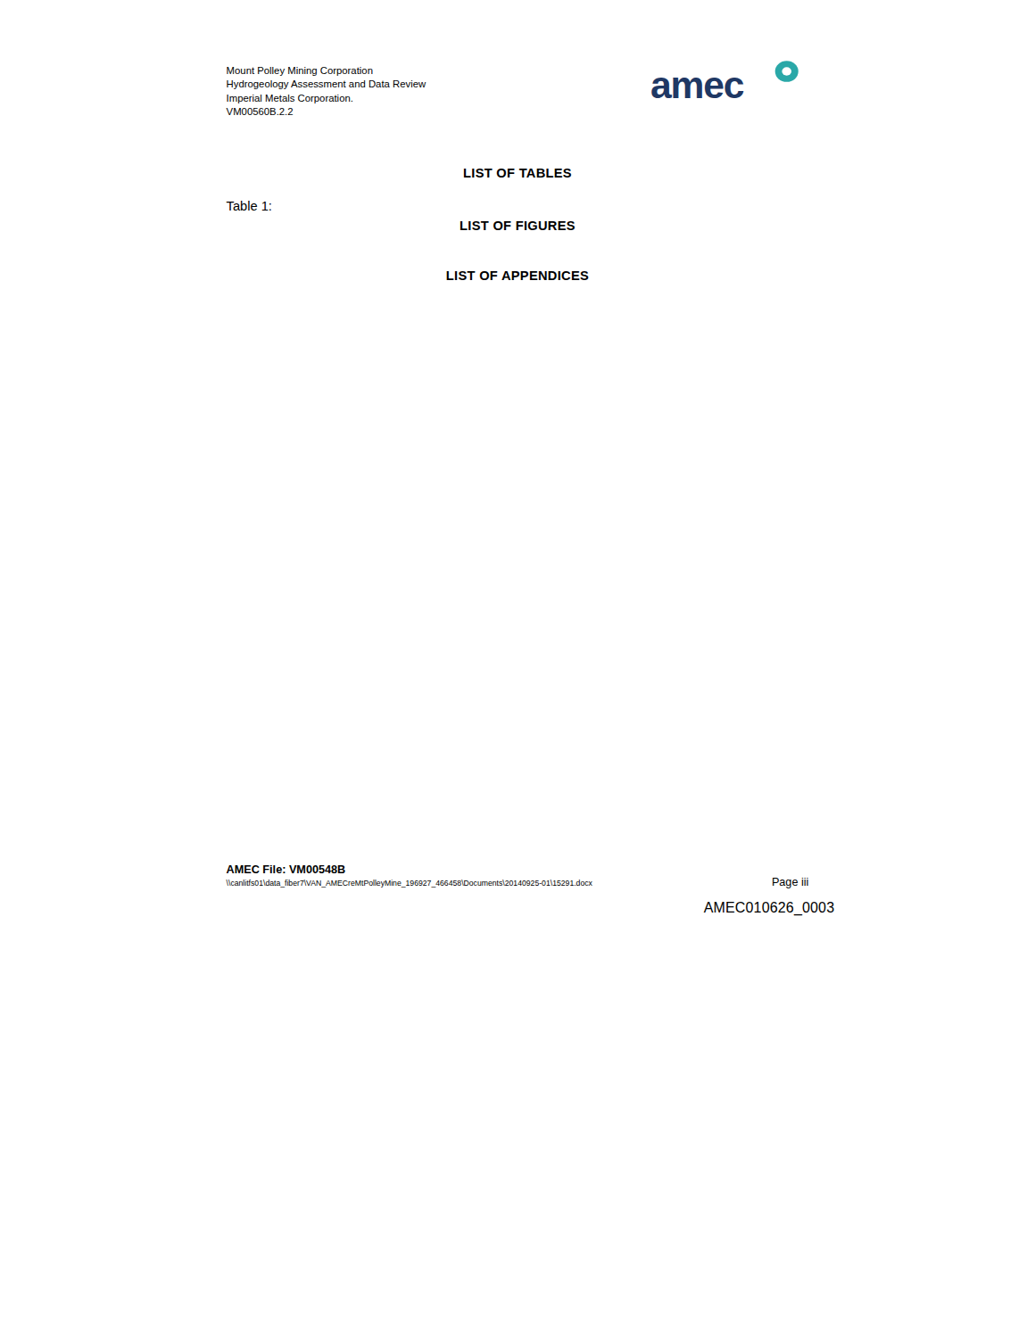Mount Polley Mining Corporation
Hydrogeology Assessment and Data Review
Imperial Metals Corporation.
VM00560B.2.2
amec
LIST OF TABLES
Table 1:
LIST OF FIGURES
LIST OF APPENDICES
AMEC File: VM00548B
\\canlitfs01\data_fiber7\VAN_AMECreMtPolleyMine_196927_466458\Documents\20140925-01\15291.docx
Page iii
AMEC010626_0003